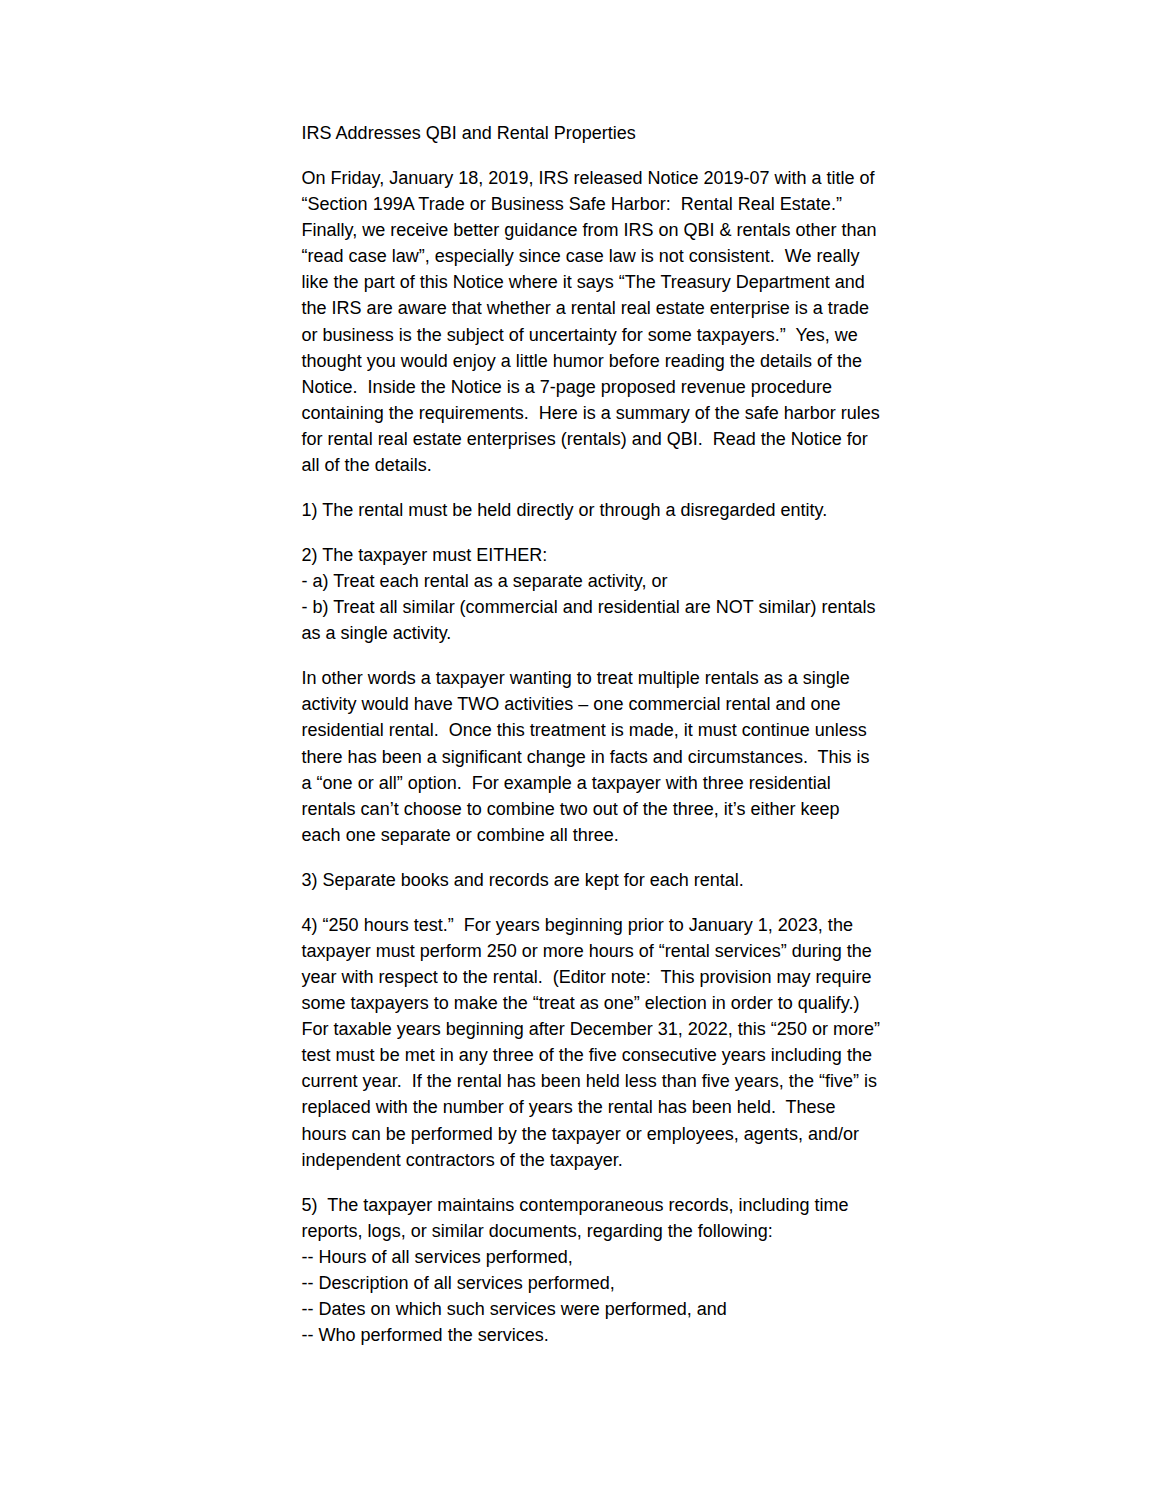IRS Addresses QBI and Rental Properties
On Friday, January 18, 2019, IRS released Notice 2019-07 with a title of “Section 199A Trade or Business Safe Harbor: Rental Real Estate.” Finally, we receive better guidance from IRS on QBI & rentals other than “read case law”, especially since case law is not consistent. We really like the part of this Notice where it says “The Treasury Department and the IRS are aware that whether a rental real estate enterprise is a trade or business is the subject of uncertainty for some taxpayers.” Yes, we thought you would enjoy a little humor before reading the details of the Notice. Inside the Notice is a 7-page proposed revenue procedure containing the requirements. Here is a summary of the safe harbor rules for rental real estate enterprises (rentals) and QBI. Read the Notice for all of the details.
1) The rental must be held directly or through a disregarded entity.
2) The taxpayer must EITHER:
- a) Treat each rental as a separate activity, or
- b) Treat all similar (commercial and residential are NOT similar) rentals as a single activity.
In other words a taxpayer wanting to treat multiple rentals as a single activity would have TWO activities – one commercial rental and one residential rental. Once this treatment is made, it must continue unless there has been a significant change in facts and circumstances. This is a “one or all” option. For example a taxpayer with three residential rentals can’t choose to combine two out of the three, it’s either keep each one separate or combine all three.
3) Separate books and records are kept for each rental.
4) “250 hours test.” For years beginning prior to January 1, 2023, the taxpayer must perform 250 or more hours of “rental services” during the year with respect to the rental. (Editor note: This provision may require some taxpayers to make the “treat as one” election in order to qualify.) For taxable years beginning after December 31, 2022, this “250 or more” test must be met in any three of the five consecutive years including the current year. If the rental has been held less than five years, the “five” is replaced with the number of years the rental has been held. These hours can be performed by the taxpayer or employees, agents, and/or independent contractors of the taxpayer.
5) The taxpayer maintains contemporaneous records, including time reports, logs, or similar documents, regarding the following:
-- Hours of all services performed,
-- Description of all services performed,
-- Dates on which such services were performed, and
-- Who performed the services.